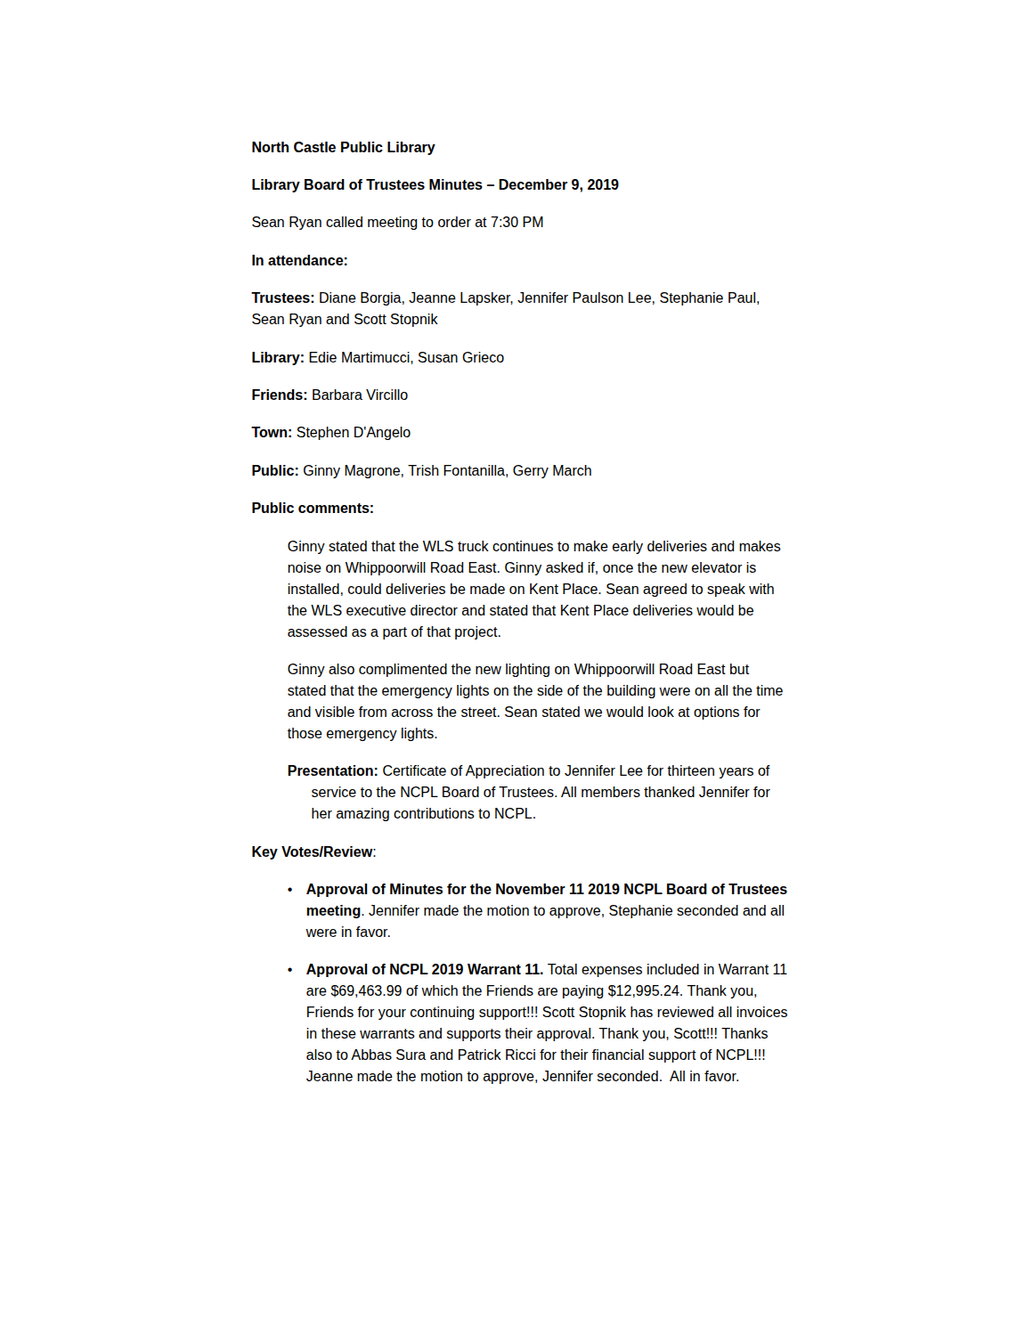North Castle Public Library
Library Board of Trustees Minutes – December 9, 2019
Sean Ryan called meeting to order at 7:30 PM
In attendance:
Trustees: Diane Borgia, Jeanne Lapsker, Jennifer Paulson Lee, Stephanie Paul, Sean Ryan and Scott Stopnik
Library: Edie Martimucci, Susan Grieco
Friends: Barbara Vircillo
Town: Stephen D'Angelo
Public: Ginny Magrone, Trish Fontanilla, Gerry March
Public comments:
Ginny stated that the WLS truck continues to make early deliveries and makes noise on Whippoorwill Road East. Ginny asked if, once the new elevator is installed, could deliveries be made on Kent Place. Sean agreed to speak with the WLS executive director and stated that Kent Place deliveries would be assessed as a part of that project.
Ginny also complimented the new lighting on Whippoorwill Road East but stated that the emergency lights on the side of the building were on all the time and visible from across the street. Sean stated we would look at options for those emergency lights.
Presentation: Certificate of Appreciation to Jennifer Lee for thirteen years of service to the NCPL Board of Trustees. All members thanked Jennifer for her amazing contributions to NCPL.
Key Votes/Review:
Approval of Minutes for the November 11 2019 NCPL Board of Trustees meeting. Jennifer made the motion to approve, Stephanie seconded and all were in favor.
Approval of NCPL 2019 Warrant 11. Total expenses included in Warrant 11 are $69,463.99 of which the Friends are paying $12,995.24. Thank you, Friends for your continuing support!!! Scott Stopnik has reviewed all invoices in these warrants and supports their approval. Thank you, Scott!!! Thanks also to Abbas Sura and Patrick Ricci for their financial support of NCPL!!! Jeanne made the motion to approve, Jennifer seconded. All in favor.